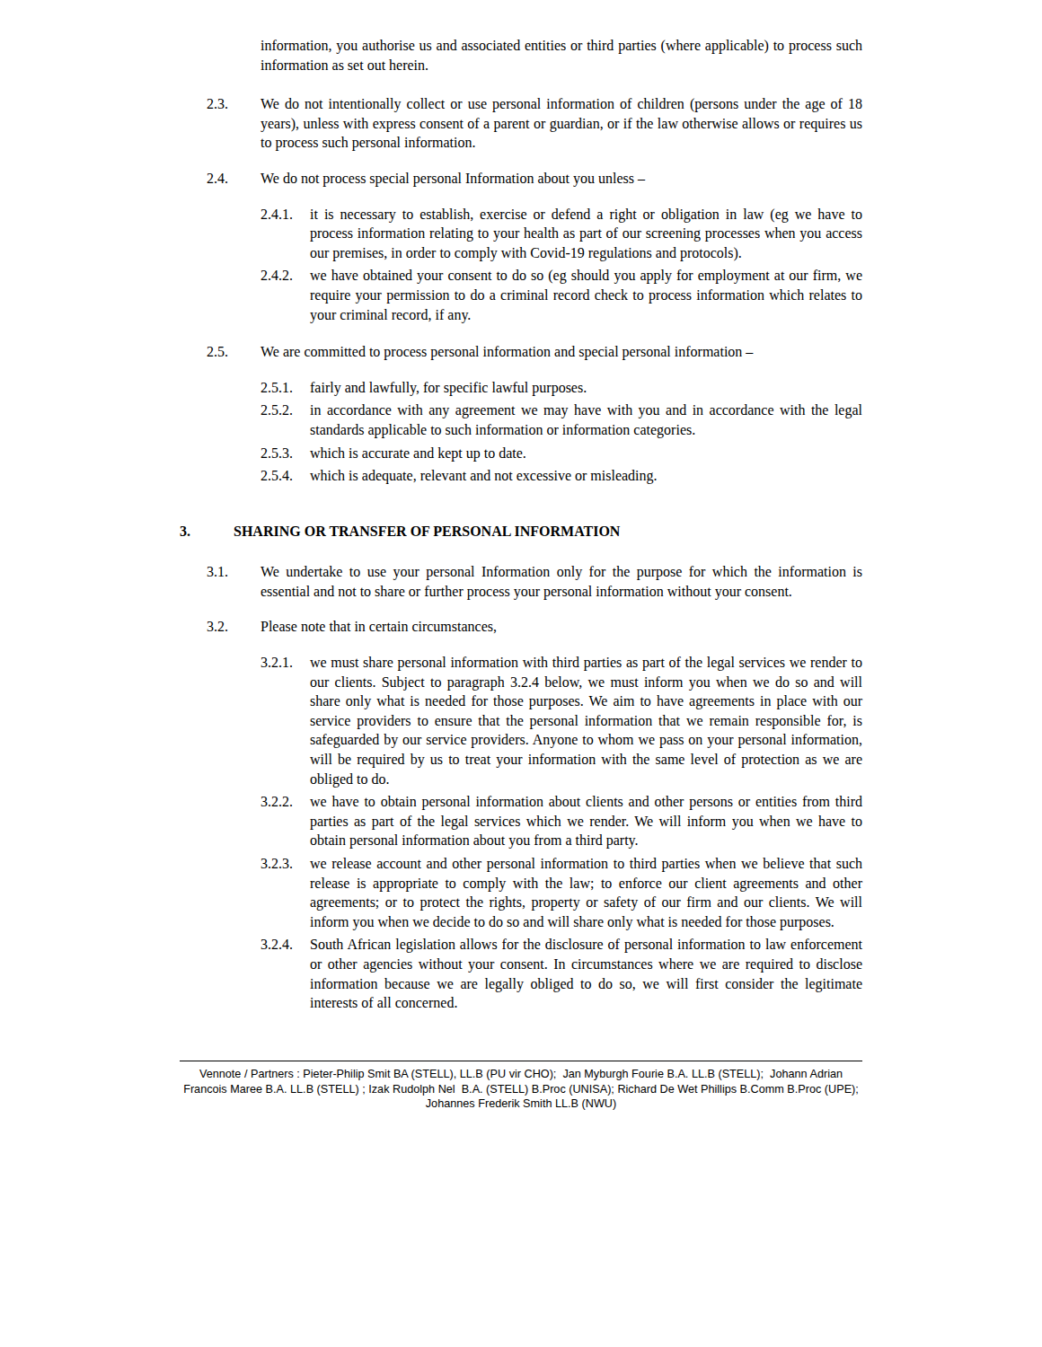information, you authorise us and associated entities or third parties (where applicable) to process such information as set out herein.
2.3.
We do not intentionally collect or use personal information of children (persons under the age of 18 years), unless with express consent of a parent or guardian, or if the law otherwise allows or requires us to process such personal information.
2.4.
We do not process special personal Information about you unless –
2.4.1.
it is necessary to establish, exercise or defend a right or obligation in law (eg we have to process information relating to your health as part of our screening processes when you access our premises, in order to comply with Covid-19 regulations and protocols).
2.4.2.
we have obtained your consent to do so (eg should you apply for employment at our firm, we require your permission to do a criminal record check to process information which relates to your criminal record, if any.
2.5.
We are committed to process personal information and special personal information –
2.5.1.
fairly and lawfully, for specific lawful purposes.
2.5.2.
in accordance with any agreement we may have with you and in accordance with the legal standards applicable to such information or information categories.
2.5.3.
which is accurate and kept up to date.
2.5.4.
which is adequate, relevant and not excessive or misleading.
3.
Sharing or transfer of personal information
3.1.
We undertake to use your personal Information only for the purpose for which the information is essential and not to share or further process your personal information without your consent.
3.2.
Please note that in certain circumstances,
3.2.1.
we must share personal information with third parties as part of the legal services we render to our clients. Subject to paragraph 3.2.4 below, we must inform you when we do so and will share only what is needed for those purposes. We aim to have agreements in place with our service providers to ensure that the personal information that we remain responsible for, is safeguarded by our service providers. Anyone to whom we pass on your personal information, will be required by us to treat your information with the same level of protection as we are obliged to do.
3.2.2.
we have to obtain personal information about clients and other persons or entities from third parties as part of the legal services which we render. We will inform you when we have to obtain personal information about you from a third party.
3.2.3.
we release account and other personal information to third parties when we believe that such release is appropriate to comply with the law; to enforce our client agreements and other agreements; or to protect the rights, property or safety of our firm and our clients. We will inform you when we decide to do so and will share only what is needed for those purposes.
3.2.4.
South African legislation allows for the disclosure of personal information to law enforcement or other agencies without your consent. In circumstances where we are required to disclose information because we are legally obliged to do so, we will first consider the legitimate interests of all concerned.
Vennote / Partners : Pieter-Philip Smit BA (STELL), LL.B (PU vir CHO); Jan Myburgh Fourie B.A. LL.B (STELL); Johann Adrian Francois Maree B.A. LL.B (STELL) ; Izak Rudolph Nel B.A. (STELL) B.Proc (UNISA); Richard De Wet Phillips B.Comm B.Proc (UPE); Johannes Frederik Smith LL.B (NWU)